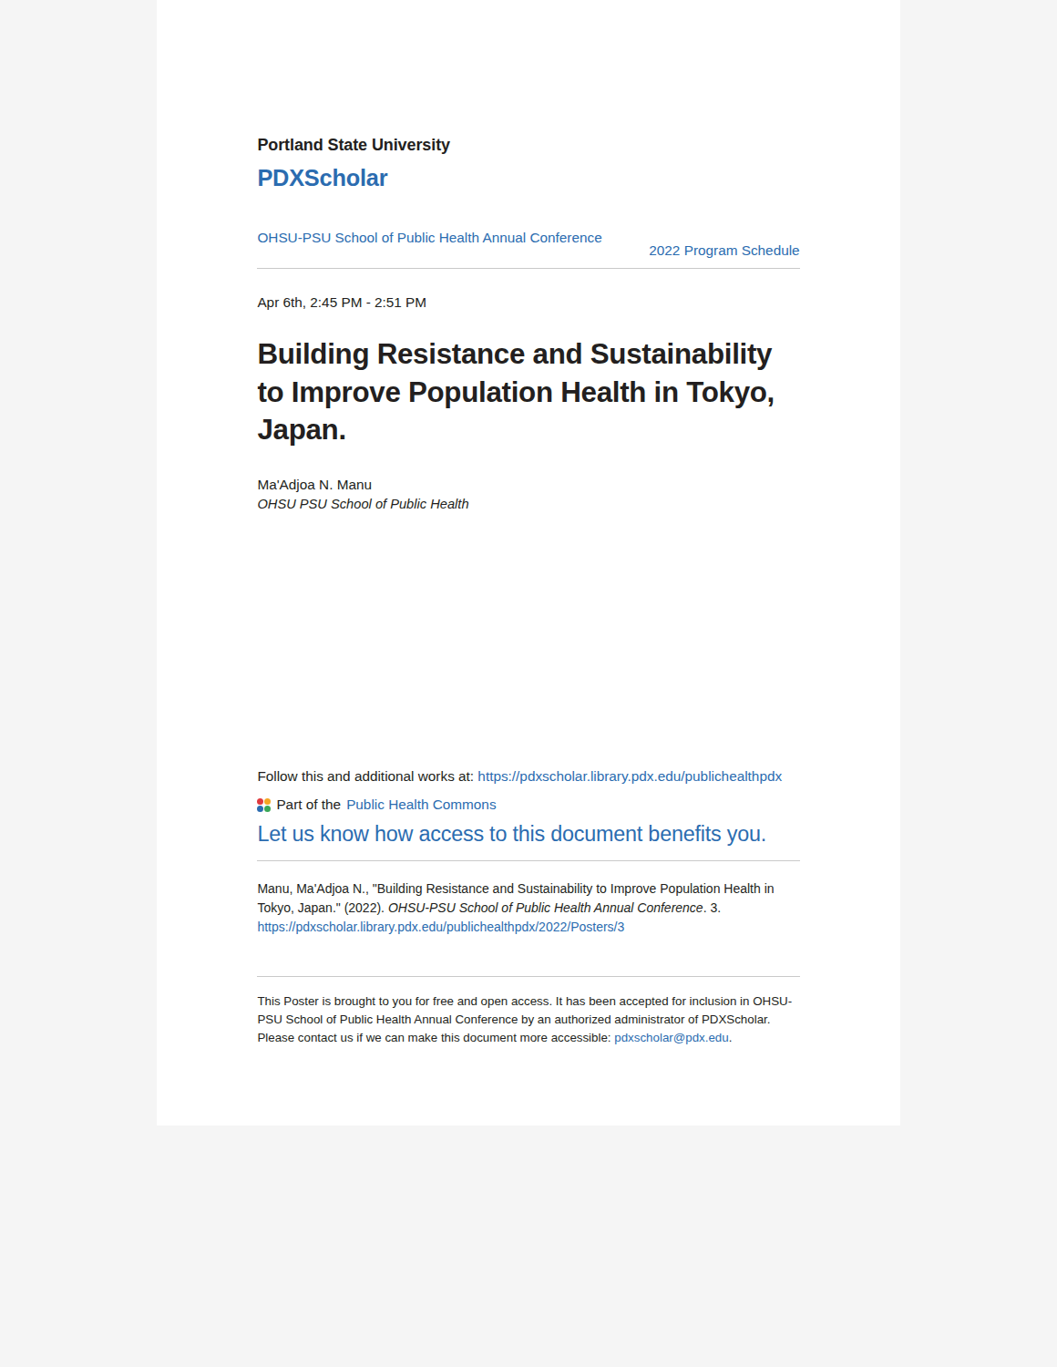Portland State University
PDXScholar
OHSU-PSU School of Public Health Annual Conference
2022 Program Schedule
Apr 6th, 2:45 PM - 2:51 PM
Building Resistance and Sustainability to Improve Population Health in Tokyo, Japan.
Ma'Adjoa N. Manu
OHSU PSU School of Public Health
Follow this and additional works at: https://pdxscholar.library.pdx.edu/publichealthpdx
Part of the Public Health Commons
Let us know how access to this document benefits you.
Manu, Ma'Adjoa N., "Building Resistance and Sustainability to Improve Population Health in Tokyo, Japan." (2022). OHSU-PSU School of Public Health Annual Conference. 3.
https://pdxscholar.library.pdx.edu/publichealthpdx/2022/Posters/3
This Poster is brought to you for free and open access. It has been accepted for inclusion in OHSU-PSU School of Public Health Annual Conference by an authorized administrator of PDXScholar. Please contact us if we can make this document more accessible: pdxscholar@pdx.edu.